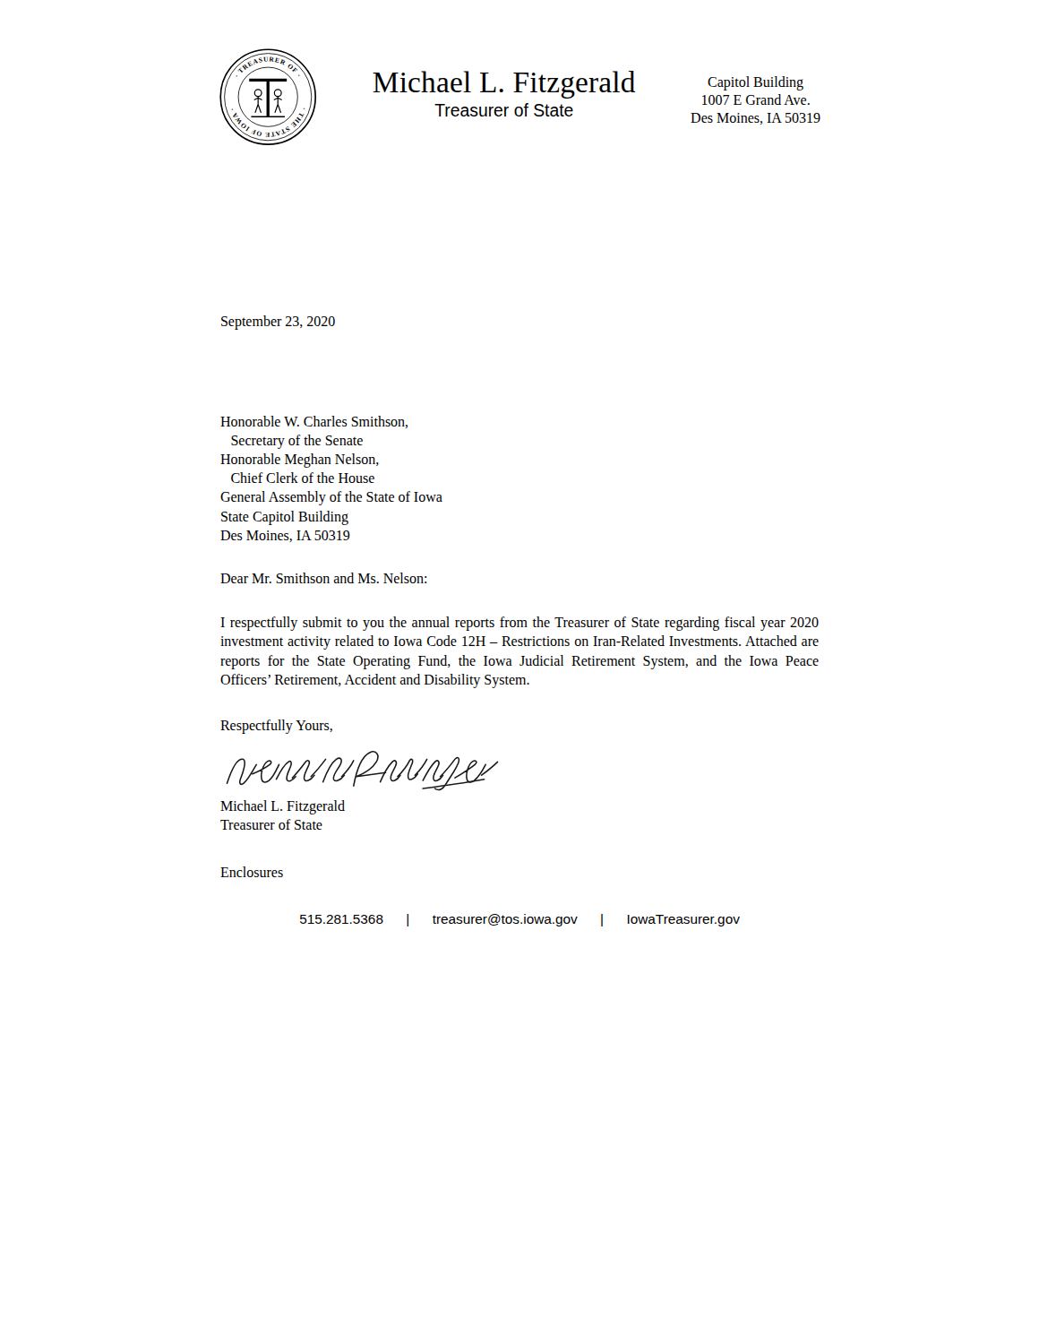· TREASURER OF · · THE STATE OF IOWA ·
Michael L. Fitzgerald
Treasurer of State
Capitol Building
1007 E Grand Ave.
Des Moines, IA 50319
September 23, 2020
Honorable W. Charles Smithson,
Secretary of the Senate
Honorable Meghan Nelson,
Chief Clerk of the House
General Assembly of the State of Iowa
State Capitol Building
Des Moines, IA 50319
Dear Mr. Smithson and Ms. Nelson:
I respectfully submit to you the annual reports from the Treasurer of State regarding fiscal year 2020 investment activity related to Iowa Code 12H – Restrictions on Iran-Related Investments. Attached are reports for the State Operating Fund, the Iowa Judicial Retirement System, and the Iowa Peace Officers’ Retirement, Accident and Disability System.
Respectfully Yours,
Michael L. Fitzgerald
Treasurer of State
Enclosures
515.281.5368 | treasurer@tos.iowa.gov | IowaTreasurer.gov